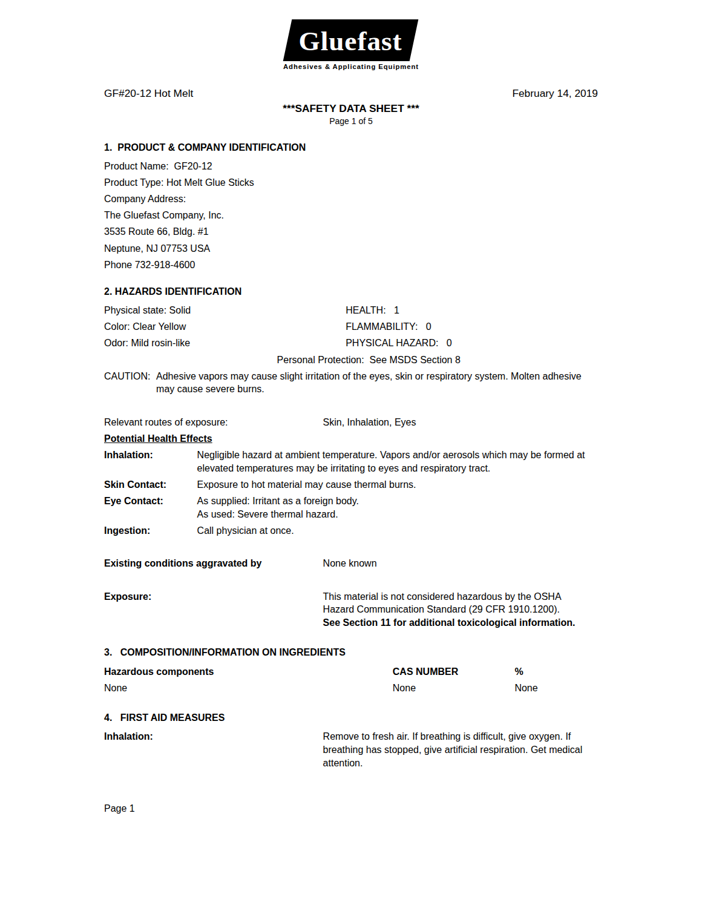Gluefast
Adhesives & Applicating Equipment
GF#20-12 Hot Melt February 14, 2019
***SAFETY DATA SHEET ***
Page 1 of 5
1. PRODUCT & COMPANY IDENTIFICATION
Product Name: GF20-12
Product Type: Hot Melt Glue Sticks
Company Address:
The Gluefast Company, Inc.
3535 Route 66, Bldg. #1
Neptune, NJ 07753 USA
Phone 732-918-4600
2. HAZARDS IDENTIFICATION
Physical state: Solid
Color: Clear Yellow
Odor: Mild rosin-like
HEALTH: 1
FLAMMABILITY: 0
PHYSICAL HAZARD: 0
Personal Protection: See MSDS Section 8
| CAUTION: | Adhesive vapors may cause slight irritation of the eyes, skin or respiratory system. Molten adhesive may cause severe burns. |
| Relevant routes of exposure: | Skin, Inhalation, Eyes |
Potential Health Effects
| Inhalation: | Negligible hazard at ambient temperature. Vapors and/or aerosols which may be formed at elevated temperatures may be irritating to eyes and respiratory tract. |
| Skin Contact: | Exposure to hot material may cause thermal burns. |
| Eye Contact: | As supplied: Irritant as a foreign body. As used: Severe thermal hazard. |
| Ingestion: | Call physician at once. |
| Existing conditions aggravated by | None known |
| Exposure: | This material is not considered hazardous by the OSHA Hazard Communication Standard (29 CFR 1910.1200). See Section 11 for additional toxicological information. |
3. COMPOSITION/INFORMATION ON INGREDIENTS
| Hazardous components | CAS NUMBER | % |
| None | None | None |
4. FIRST AID MEASURES
| Inhalation: | Remove to fresh air. If breathing is difficult, give oxygen. If breathing has stopped, give artificial respiration. Get medical attention. |
Page 1